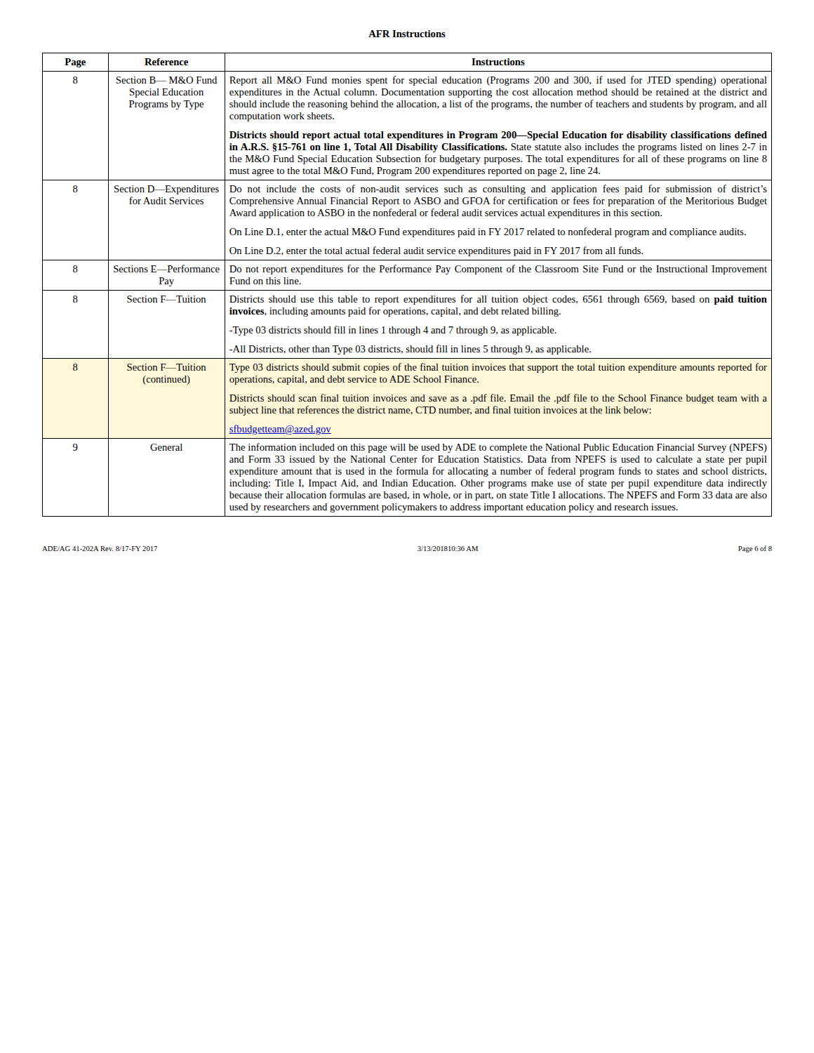AFR Instructions
| Page | Reference | Instructions |
| --- | --- | --- |
| 8 | Section B— M&O Fund Special Education Programs by Type | Report all M&O Fund monies spent for special education (Programs 200 and 300, if used for JTED spending) operational expenditures in the Actual column. Documentation supporting the cost allocation method should be retained at the district and should include the reasoning behind the allocation, a list of the programs, the number of teachers and students by program, and all computation work sheets. Districts should report actual total expenditures in Program 200—Special Education for disability classifications defined in A.R.S. §15-761 on line 1, Total All Disability Classifications. State statute also includes the programs listed on lines 2-7 in the M&O Fund Special Education Subsection for budgetary purposes. The total expenditures for all of these programs on line 8 must agree to the total M&O Fund, Program 200 expenditures reported on page 2, line 24. |
| 8 | Section D—Expenditures for Audit Services | Do not include the costs of non-audit services such as consulting and application fees paid for submission of district’s Comprehensive Annual Financial Report to ASBO and GFOA for certification or fees for preparation of the Meritorious Budget Award application to ASBO in the nonfederal or federal audit services actual expenditures in this section. On Line D.1, enter the actual M&O Fund expenditures paid in FY 2017 related to nonfederal program and compliance audits. On Line D.2, enter the total actual federal audit service expenditures paid in FY 2017 from all funds. |
| 8 | Sections E—Performance Pay | Do not report expenditures for the Performance Pay Component of the Classroom Site Fund or the Instructional Improvement Fund on this line. |
| 8 | Section F—Tuition | Districts should use this table to report expenditures for all tuition object codes, 6561 through 6569, based on paid tuition invoices , including amounts paid for operations, capital, and debt related billing. -Type 03 districts should fill in lines 1 through 4 and 7 through 9, as applicable. -All Districts, other than Type 03 districts, should fill in lines 5 through 9, as applicable. |
| 8 | Section F—Tuition (continued) | Type 03 districts should submit copies of the final tuition invoices that support the total tuition expenditure amounts reported for operations, capital, and debt service to ADE School Finance. Districts should scan final tuition invoices and save as a .pdf file. Email the .pdf file to the School Finance budget team with a subject line that references the district name, CTD number, and final tuition invoices at the link below: sfbudgetteam@azed.gov |
| 9 | General | The information included on this page will be used by ADE to complete the National Public Education Financial Survey (NPEFS) and Form 33 issued by the National Center for Education Statistics. Data from NPEFS is used to calculate a state per pupil expenditure amount that is used in the formula for allocating a number of federal program funds to states and school districts, including: Title I, Impact Aid, and Indian Education. Other programs make use of state per pupil expenditure data indirectly because their allocation formulas are based, in whole, or in part, on state Title I allocations. The NPEFS and Form 33 data are also used by researchers and government policymakers to address important education policy and research issues. |
ADE/AG 41-202A Rev. 8/17-FY 2017
3/13/201810:36 AM
Page 6 of 8